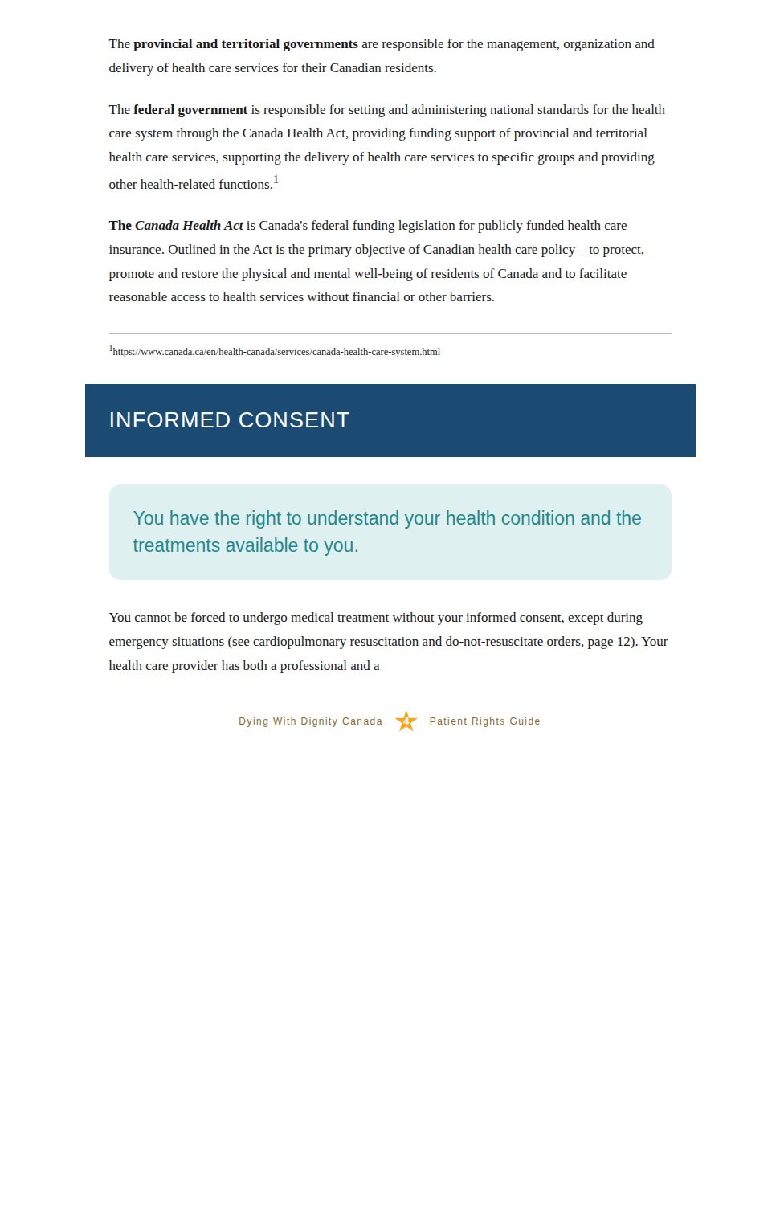The provincial and territorial governments are responsible for the management, organization and delivery of health care services for their Canadian residents.
The federal government is responsible for setting and administering national standards for the health care system through the Canada Health Act, providing funding support of provincial and territorial health care services, supporting the delivery of health care services to specific groups and providing other health-related functions.1
The Canada Health Act is Canada's federal funding legislation for publicly funded health care insurance. Outlined in the Act is the primary objective of Canadian health care policy – to protect, promote and restore the physical and mental well-being of residents of Canada and to facilitate reasonable access to health services without financial or other barriers.
1https://www.canada.ca/en/health-canada/services/canada-health-care-system.html
INFORMED CONSENT
You have the right to understand your health condition and the treatments available to you.
You cannot be forced to undergo medical treatment without your informed consent, except during emergency situations (see cardiopulmonary resuscitation and do-not-resuscitate orders, page 12). Your health care provider has both a professional and a
Dying With Dignity Canada 4 Patient Rights Guide